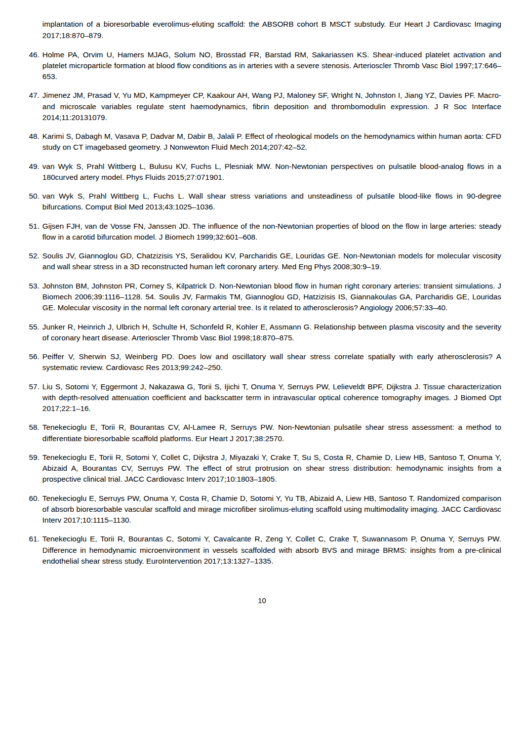implantation of a bioresorbable everolimus-eluting scaffold: the ABSORB cohort B MSCT substudy. Eur Heart J Cardiovasc Imaging 2017;18:870–879.
46. Holme PA, Orvim U, Hamers MJAG, Solum NO, Brosstad FR, Barstad RM, Sakariassen KS. Shear-induced platelet activation and platelet microparticle formation at blood flow conditions as in arteries with a severe stenosis. Arterioscler Thromb Vasc Biol 1997;17:646–653.
47. Jimenez JM, Prasad V, Yu MD, Kampmeyer CP, Kaakour AH, Wang PJ, Maloney SF, Wright N, Johnston I, Jiang YZ, Davies PF. Macro- and microscale variables regulate stent haemodynamics, fibrin deposition and thrombomodulin expression. J R Soc Interface 2014;11:20131079.
48. Karimi S, Dabagh M, Vasava P, Dadvar M, Dabir B, Jalali P. Effect of rheological models on the hemodynamics within human aorta: CFD study on CT imagebased geometry. J Nonwewton Fluid Mech 2014;207:42–52.
49. van Wyk S, Prahl Wittberg L, Bulusu KV, Fuchs L, Plesniak MW. Non-Newtonian perspectives on pulsatile blood-analog flows in a 180curved artery model. Phys Fluids 2015;27:071901.
50. van Wyk S, Prahl Wittberg L, Fuchs L. Wall shear stress variations and unsteadiness of pulsatile blood-like flows in 90-degree bifurcations. Comput Biol Med 2013;43:1025–1036.
51. Gijsen FJH, van de Vosse FN, Janssen JD. The influence of the non-Newtonian properties of blood on the flow in large arteries: steady flow in a carotid bifurcation model. J Biomech 1999;32:601–608.
52. Soulis JV, Giannoglou GD, Chatzizisis YS, Seralidou KV, Parcharidis GE, Louridas GE. Non-Newtonian models for molecular viscosity and wall shear stress in a 3D reconstructed human left coronary artery. Med Eng Phys 2008;30:9–19.
53. Johnston BM, Johnston PR, Corney S, Kilpatrick D. Non-Newtonian blood flow in human right coronary arteries: transient simulations. J Biomech 2006;39:1116–1128. 54. Soulis JV, Farmakis TM, Giannoglou GD, Hatzizisis IS, Giannakoulas GA, Parcharidis GE, Louridas GE. Molecular viscosity in the normal left coronary arterial tree. Is it related to atherosclerosis? Angiology 2006;57:33–40.
55. Junker R, Heinrich J, Ulbrich H, Schulte H, Schonfeld R, Kohler E, Assmann G. Relationship between plasma viscosity and the severity of coronary heart disease. Arterioscler Thromb Vasc Biol 1998;18:870–875.
56. Peiffer V, Sherwin SJ, Weinberg PD. Does low and oscillatory wall shear stress correlate spatially with early atherosclerosis? A systematic review. Cardiovasc Res 2013;99:242–250.
57. Liu S, Sotomi Y, Eggermont J, Nakazawa G, Torii S, Ijichi T, Onuma Y, Serruys PW, Lelieveldt BPF, Dijkstra J. Tissue characterization with depth-resolved attenuation coefficient and backscatter term in intravascular optical coherence tomography images. J Biomed Opt 2017;22:1–16.
58. Tenekecioglu E, Torii R, Bourantas CV, Al-Lamee R, Serruys PW. Non-Newtonian pulsatile shear stress assessment: a method to differentiate bioresorbable scaffold platforms. Eur Heart J 2017;38:2570.
59. Tenekecioglu E, Torii R, Sotomi Y, Collet C, Dijkstra J, Miyazaki Y, Crake T, Su S, Costa R, Chamie D, Liew HB, Santoso T, Onuma Y, Abizaid A, Bourantas CV, Serruys PW. The effect of strut protrusion on shear stress distribution: hemodynamic insights from a prospective clinical trial. JACC Cardiovasc Interv 2017;10:1803–1805.
60. Tenekecioglu E, Serruys PW, Onuma Y, Costa R, Chamie D, Sotomi Y, Yu TB, Abizaid A, Liew HB, Santoso T. Randomized comparison of absorb bioresorbable vascular scaffold and mirage microfiber sirolimus-eluting scaffold using multimodality imaging. JACC Cardiovasc Interv 2017;10:1115–1130.
61. Tenekecioglu E, Torii R, Bourantas C, Sotomi Y, Cavalcante R, Zeng Y, Collet C, Crake T, Suwannasom P, Onuma Y, Serruys PW. Difference in hemodynamic microenvironment in vessels scaffolded with absorb BVS and mirage BRMS: insights from a pre-clinical endothelial shear stress study. EuroIntervention 2017;13:1327–1335.
10